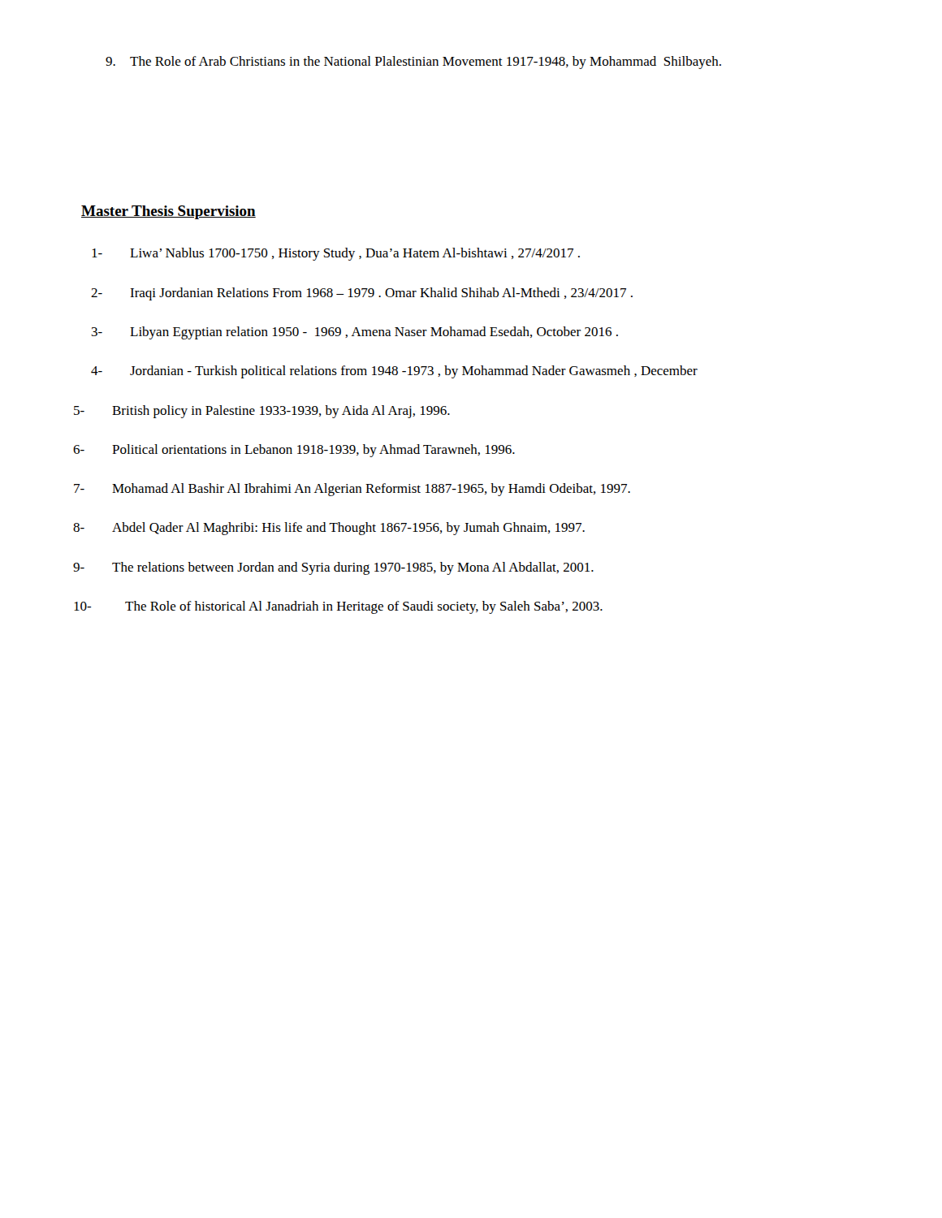The Role of Arab Christians in the National Plalestinian Movement 1917-1948, by Mohammad Shilbayeh.
Master Thesis Supervision
1-Liwa’ Nablus 1700-1750 , History Study , Dua’a Hatem Al-bishtawi , 27/4/2017 .
2-Iraqi Jordanian Relations From 1968 – 1979 . Omar Khalid Shihab Al-Mthedi , 23/4/2017 .
3-Libyan Egyptian relation 1950 - 1969 , Amena Naser Mohamad Esedah, October 2016 .
4-Jordanian - Turkish political relations from 1948 -1973 , by Mohammad Nader Gawasmeh , December
5-British policy in Palestine 1933-1939, by Aida Al Araj, 1996.
6-Political orientations in Lebanon 1918-1939, by Ahmad Tarawneh, 1996.
7-Mohamad Al Bashir Al Ibrahimi An Algerian Reformist 1887-1965, by Hamdi Odeibat, 1997.
8-Abdel Qader Al Maghribi: His life and Thought 1867-1956, by Jumah Ghnaim, 1997.
9-The relations between Jordan and Syria during 1970-1985, by Mona Al Abdallat, 2001.
10-The Role of historical Al Janadriah in Heritage of Saudi society, by Saleh Saba’, 2003.